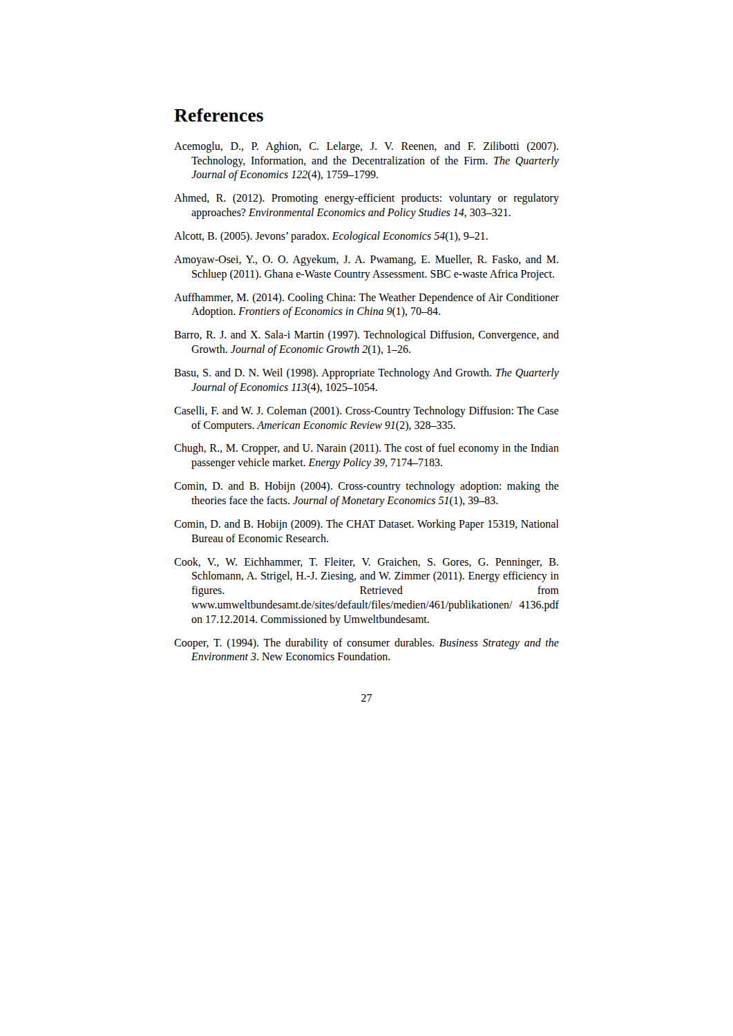References
Acemoglu, D., P. Aghion, C. Lelarge, J. V. Reenen, and F. Zilibotti (2007). Technology, Information, and the Decentralization of the Firm. The Quarterly Journal of Economics 122(4), 1759–1799.
Ahmed, R. (2012). Promoting energy-efficient products: voluntary or regulatory approaches? Environmental Economics and Policy Studies 14, 303–321.
Alcott, B. (2005). Jevons’ paradox. Ecological Economics 54(1), 9–21.
Amoyaw-Osei, Y., O. O. Agyekum, J. A. Pwamang, E. Mueller, R. Fasko, and M. Schluep (2011). Ghana e-Waste Country Assessment. SBC e-waste Africa Project.
Auffhammer, M. (2014). Cooling China: The Weather Dependence of Air Conditioner Adoption. Frontiers of Economics in China 9(1), 70–84.
Barro, R. J. and X. Sala-i Martin (1997). Technological Diffusion, Convergence, and Growth. Journal of Economic Growth 2(1), 1–26.
Basu, S. and D. N. Weil (1998). Appropriate Technology And Growth. The Quarterly Journal of Economics 113(4), 1025–1054.
Caselli, F. and W. J. Coleman (2001). Cross-Country Technology Diffusion: The Case of Computers. American Economic Review 91(2), 328–335.
Chugh, R., M. Cropper, and U. Narain (2011). The cost of fuel economy in the Indian passenger vehicle market. Energy Policy 39, 7174–7183.
Comin, D. and B. Hobijn (2004). Cross-country technology adoption: making the theories face the facts. Journal of Monetary Economics 51(1), 39–83.
Comin, D. and B. Hobijn (2009). The CHAT Dataset. Working Paper 15319, National Bureau of Economic Research.
Cook, V., W. Eichhammer, T. Fleiter, V. Graichen, S. Gores, G. Penninger, B. Schlomann, A. Strigel, H.-J. Ziesing, and W. Zimmer (2011). Energy efficiency in figures. Retrieved from www.umweltbundesamt.de/sites/default/files/medien/461/publikationen/ 4136.pdf on 17.12.2014. Commissioned by Umweltbundesamt.
Cooper, T. (1994). The durability of consumer durables. Business Strategy and the Environment 3. New Economics Foundation.
27